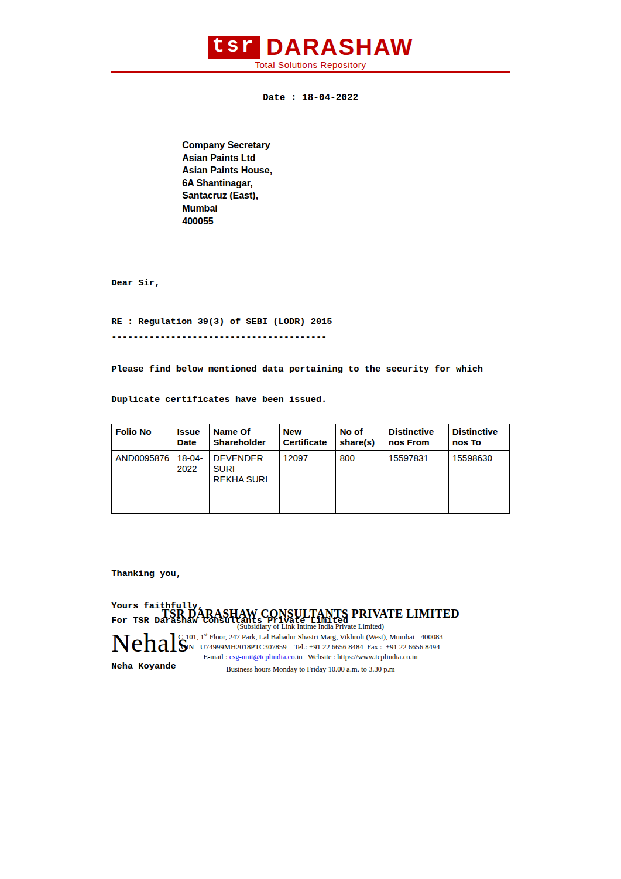tsr DARASHAW
Total Solutions Repository
Date : 18-04-2022
Company Secretary
Asian Paints Ltd
Asian Paints House,
6A Shantinagar,
Santacruz (East),
Mumbai
400055
Dear Sir,
RE : Regulation 39(3) of SEBI (LODR) 2015
----------------------------------------
Please find below mentioned data pertaining to the security for which
Duplicate certificates have been issued.
| Folio No | Issue Date | Name Of Shareholder | New Certificate | No of share(s) | Distinctive nos From | Distinctive nos To |
| --- | --- | --- | --- | --- | --- | --- |
| AND0095876 | 18-04-2022 | DEVENDER SURI REKHA SURI | 12097 | 800 | 15597831 | 15598630 |
Thanking you,
Yours faithfully,
For TSR Darashaw Consultants Private Limited
Nehals
Neha Koyande
TSR DARASHAW CONSULTANTS PRIVATE LIMITED
(Subsidiary of Link Intime India Private Limited)
C-101, 1st Floor, 247 Park, Lal Bahadur Shastri Marg, Vikhroli (West), Mumbai - 400083
CIN - U74999MH2018PTC307859 Tel.: +91 22 6656 8484 Fax : +91 22 6656 8494
E-mail : csg-unit@tcplindia.co.in Website : https://www.tcplindia.co.in
Business hours Monday to Friday 10.00 a.m. to 3.30 p.m